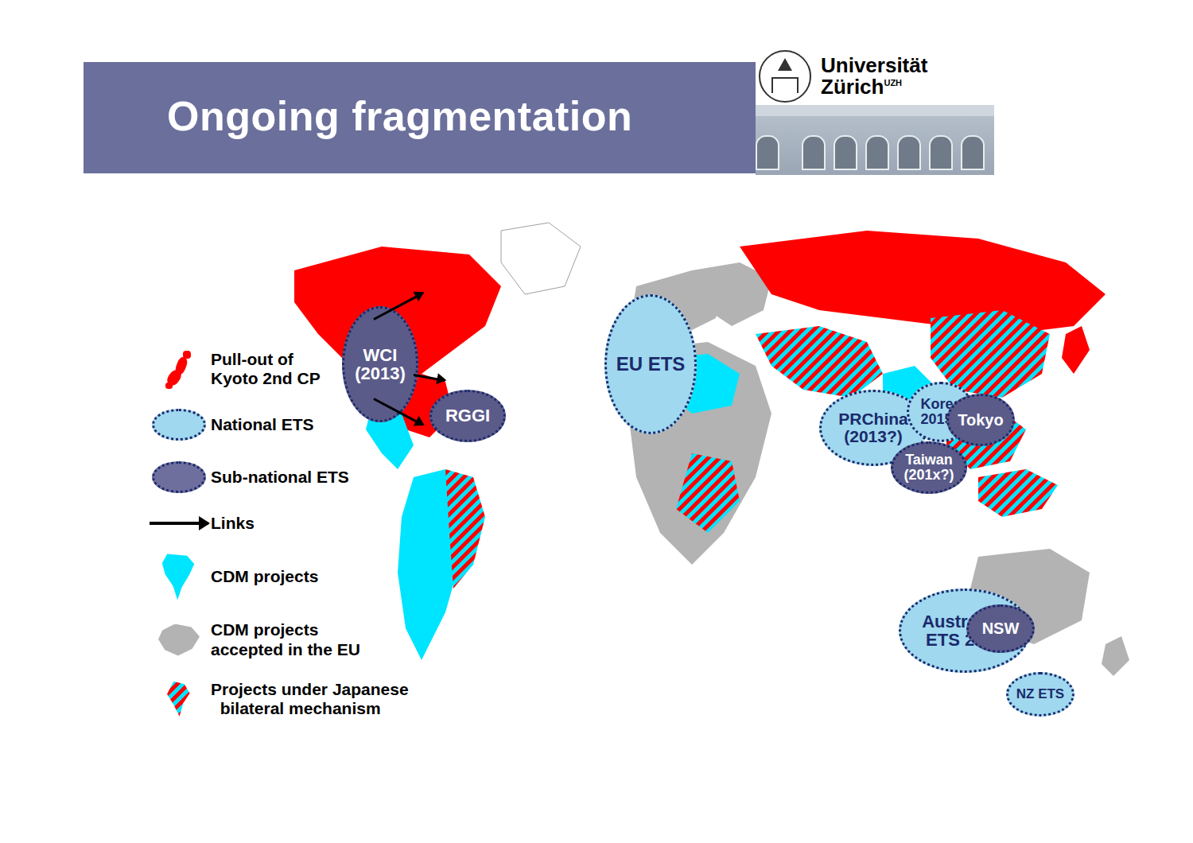Ongoing fragmentation
Universität
ZürichUZH
WCI
(2013)
RGGI
EU ETS
PRChina
(2013?)
Korea
2015?
Tokyo
Taiwan
(201x?)
Australian
ETS 2015
NSW
NZ ETS
Pull-out of
Kyoto 2nd CP
National ETS
Sub-national ETS
Links
CDM projects
CDM projects
accepted in the EU
Projects under Japanese
bilateral mechanism